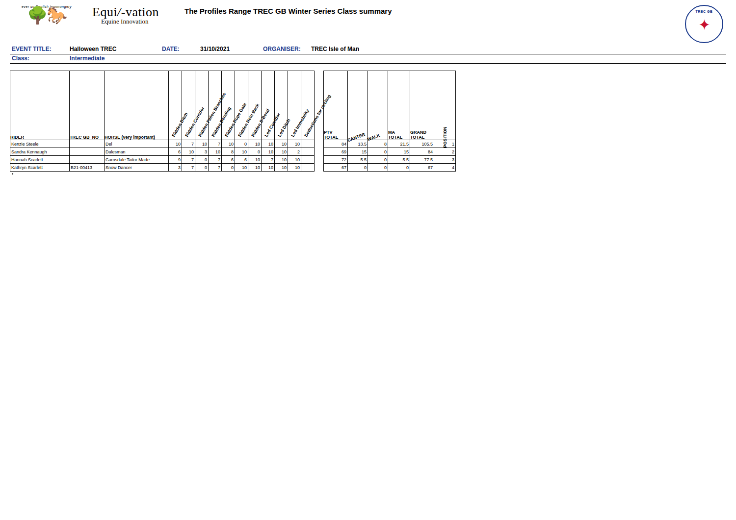ever so English ironmongery
🌳🐎
Equi/-vation
Equine Innovation
The Profiles Range TREC GB Winter Series Class summary
TREC GB
✦
| EVENT TITLE: | Halloween TREC | DATE: | 31/10/2021 | ORGANISER: | TREC Isle of Man |
| Class: | Intermediate | |
| RIDER | TREC GB NO | HORSE (very important) | Ridden Ditch | Ridden Corridor | Ridden Fallen Branches | Ridden Bending | Ridden Rope Gate | Ridden Rein Back | Ridden S-Bend | Led Corridor | Led Ditch | Led Immobility | Deductions for circling | | PTV TOTAL | CANTER | WALK | MA TOTAL | GRAND TOTAL | POSITION |
| --- | --- | --- | --- | --- | --- | --- | --- | --- | --- | --- | --- | --- | --- | --- | --- | --- | --- | --- | --- | --- |
| Kenzie Steele | | Del | 10 | 7 | 10 | 7 | 10 | 0 | 10 | 10 | 10 | 10 | | | 84 | 13.5 | 8 | 21.5 | 105.5 | 1 |
| Sandra Kennaugh | | Dalesman | 6 | 10 | 3 | 10 | 8 | 10 | 0 | 10 | 10 | 2 | | | 69 | 15 | 0 | 15 | 84 | 2 |
| Hannah Scarlett | | Carnsdale Tailor Made | 9 | 7 | 0 | 7 | 6 | 6 | 10 | 7 | 10 | 10 | | | 72 | 5.5 | 0 | 5.5 | 77.5 | 3 |
| Kathryn Scarlett | B21-00413 | Snow Dancer | 3 | 7 | 0 | 7 | 0 | 10 | 10 | 10 | 10 | 10 | | | 67 | 0 | 0 | 0 | 67 | 4 |
•